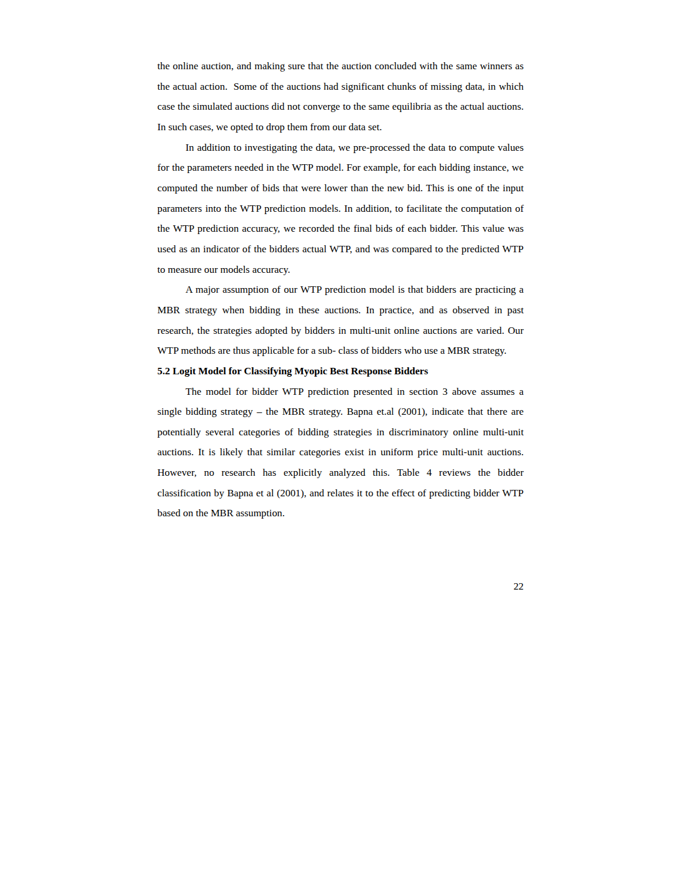the online auction, and making sure that the auction concluded with the same winners as the actual action. Some of the auctions had significant chunks of missing data, in which case the simulated auctions did not converge to the same equilibria as the actual auctions. In such cases, we opted to drop them from our data set.
In addition to investigating the data, we pre-processed the data to compute values for the parameters needed in the WTP model. For example, for each bidding instance, we computed the number of bids that were lower than the new bid. This is one of the input parameters into the WTP prediction models. In addition, to facilitate the computation of the WTP prediction accuracy, we recorded the final bids of each bidder. This value was used as an indicator of the bidders actual WTP, and was compared to the predicted WTP to measure our models accuracy.
A major assumption of our WTP prediction model is that bidders are practicing a MBR strategy when bidding in these auctions. In practice, and as observed in past research, the strategies adopted by bidders in multi-unit online auctions are varied. Our WTP methods are thus applicable for a sub- class of bidders who use a MBR strategy.
5.2 Logit Model for Classifying Myopic Best Response Bidders
The model for bidder WTP prediction presented in section 3 above assumes a single bidding strategy – the MBR strategy. Bapna et.al (2001), indicate that there are potentially several categories of bidding strategies in discriminatory online multi-unit auctions. It is likely that similar categories exist in uniform price multi-unit auctions. However, no research has explicitly analyzed this. Table 4 reviews the bidder classification by Bapna et al (2001), and relates it to the effect of predicting bidder WTP based on the MBR assumption.
22